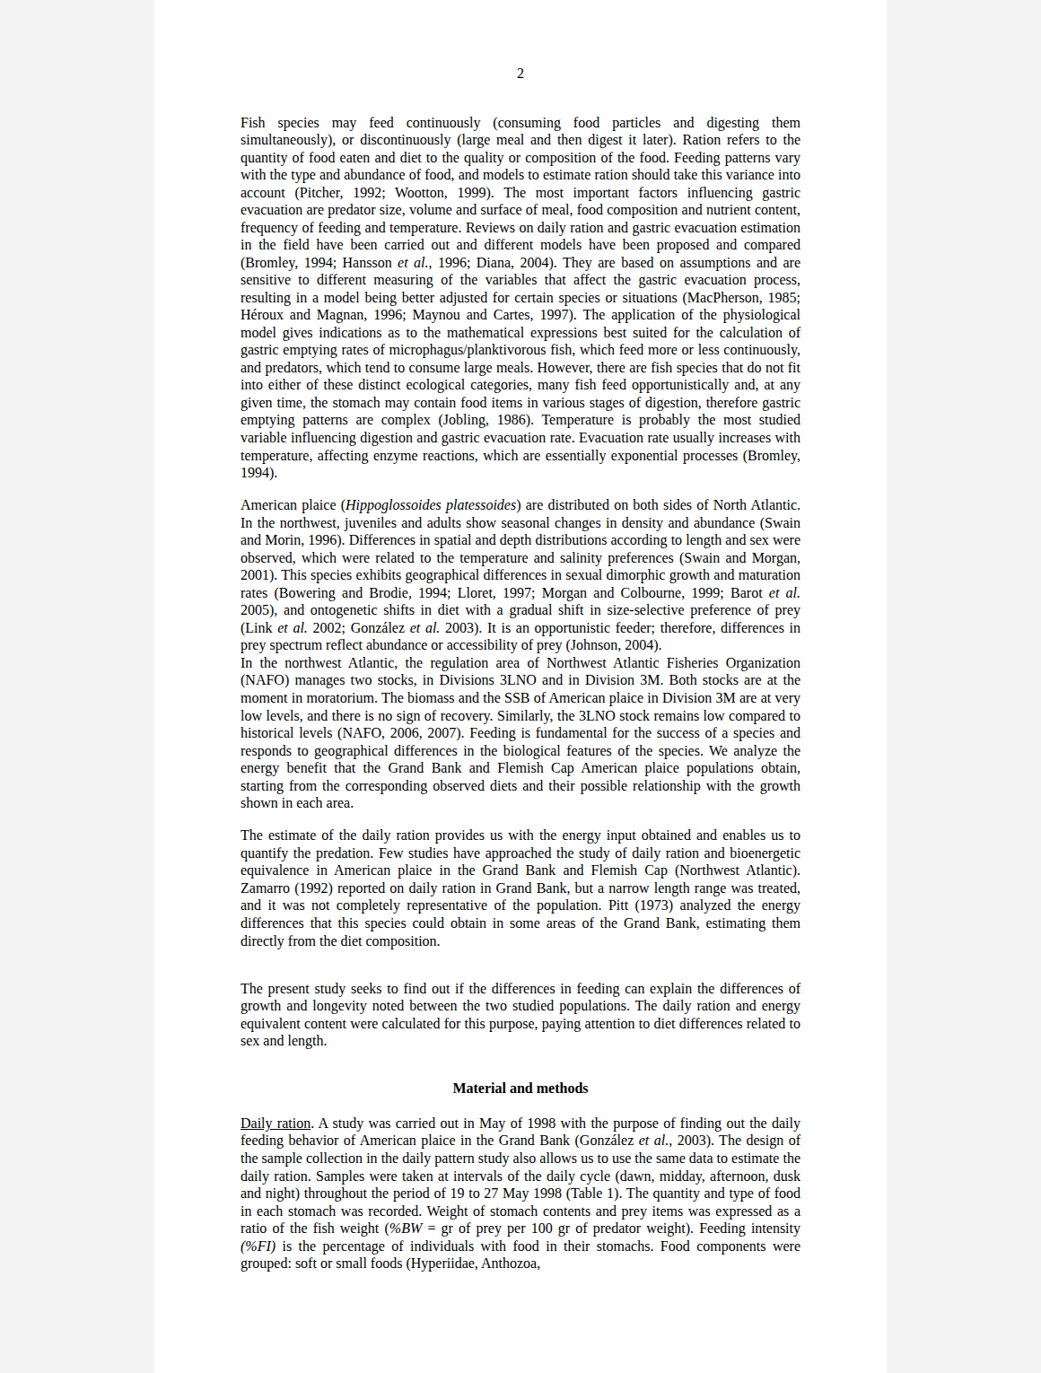2
Fish species may feed continuously (consuming food particles and digesting them simultaneously), or discontinuously (large meal and then digest it later). Ration refers to the quantity of food eaten and diet to the quality or composition of the food. Feeding patterns vary with the type and abundance of food, and models to estimate ration should take this variance into account (Pitcher, 1992; Wootton, 1999). The most important factors influencing gastric evacuation are predator size, volume and surface of meal, food composition and nutrient content, frequency of feeding and temperature. Reviews on daily ration and gastric evacuation estimation in the field have been carried out and different models have been proposed and compared (Bromley, 1994; Hansson et al., 1996; Diana, 2004). They are based on assumptions and are sensitive to different measuring of the variables that affect the gastric evacuation process, resulting in a model being better adjusted for certain species or situations (MacPherson, 1985; Héroux and Magnan, 1996; Maynou and Cartes, 1997). The application of the physiological model gives indications as to the mathematical expressions best suited for the calculation of gastric emptying rates of microphagus/planktivorous fish, which feed more or less continuously, and predators, which tend to consume large meals. However, there are fish species that do not fit into either of these distinct ecological categories, many fish feed opportunistically and, at any given time, the stomach may contain food items in various stages of digestion, therefore gastric emptying patterns are complex (Jobling, 1986). Temperature is probably the most studied variable influencing digestion and gastric evacuation rate. Evacuation rate usually increases with temperature, affecting enzyme reactions, which are essentially exponential processes (Bromley, 1994).
American plaice (Hippoglossoides platessoides) are distributed on both sides of North Atlantic. In the northwest, juveniles and adults show seasonal changes in density and abundance (Swain and Morin, 1996). Differences in spatial and depth distributions according to length and sex were observed, which were related to the temperature and salinity preferences (Swain and Morgan, 2001). This species exhibits geographical differences in sexual dimorphic growth and maturation rates (Bowering and Brodie, 1994; Lloret, 1997; Morgan and Colbourne, 1999; Barot et al. 2005), and ontogenetic shifts in diet with a gradual shift in size-selective preference of prey (Link et al. 2002; González et al. 2003). It is an opportunistic feeder; therefore, differences in prey spectrum reflect abundance or accessibility of prey (Johnson, 2004).
In the northwest Atlantic, the regulation area of Northwest Atlantic Fisheries Organization (NAFO) manages two stocks, in Divisions 3LNO and in Division 3M. Both stocks are at the moment in moratorium. The biomass and the SSB of American plaice in Division 3M are at very low levels, and there is no sign of recovery. Similarly, the 3LNO stock remains low compared to historical levels (NAFO, 2006, 2007). Feeding is fundamental for the success of a species and responds to geographical differences in the biological features of the species. We analyze the energy benefit that the Grand Bank and Flemish Cap American plaice populations obtain, starting from the corresponding observed diets and their possible relationship with the growth shown in each area.
The estimate of the daily ration provides us with the energy input obtained and enables us to quantify the predation. Few studies have approached the study of daily ration and bioenergetic equivalence in American plaice in the Grand Bank and Flemish Cap (Northwest Atlantic). Zamarro (1992) reported on daily ration in Grand Bank, but a narrow length range was treated, and it was not completely representative of the population. Pitt (1973) analyzed the energy differences that this species could obtain in some areas of the Grand Bank, estimating them directly from the diet composition.
The present study seeks to find out if the differences in feeding can explain the differences of growth and longevity noted between the two studied populations. The daily ration and energy equivalent content were calculated for this purpose, paying attention to diet differences related to sex and length.
Material and methods
Daily ration. A study was carried out in May of 1998 with the purpose of finding out the daily feeding behavior of American plaice in the Grand Bank (González et al., 2003). The design of the sample collection in the daily pattern study also allows us to use the same data to estimate the daily ration. Samples were taken at intervals of the daily cycle (dawn, midday, afternoon, dusk and night) throughout the period of 19 to 27 May 1998 (Table 1). The quantity and type of food in each stomach was recorded. Weight of stomach contents and prey items was expressed as a ratio of the fish weight (%BW = gr of prey per 100 gr of predator weight). Feeding intensity (%FI) is the percentage of individuals with food in their stomachs. Food components were grouped: soft or small foods (Hyperiidae, Anthozoa,